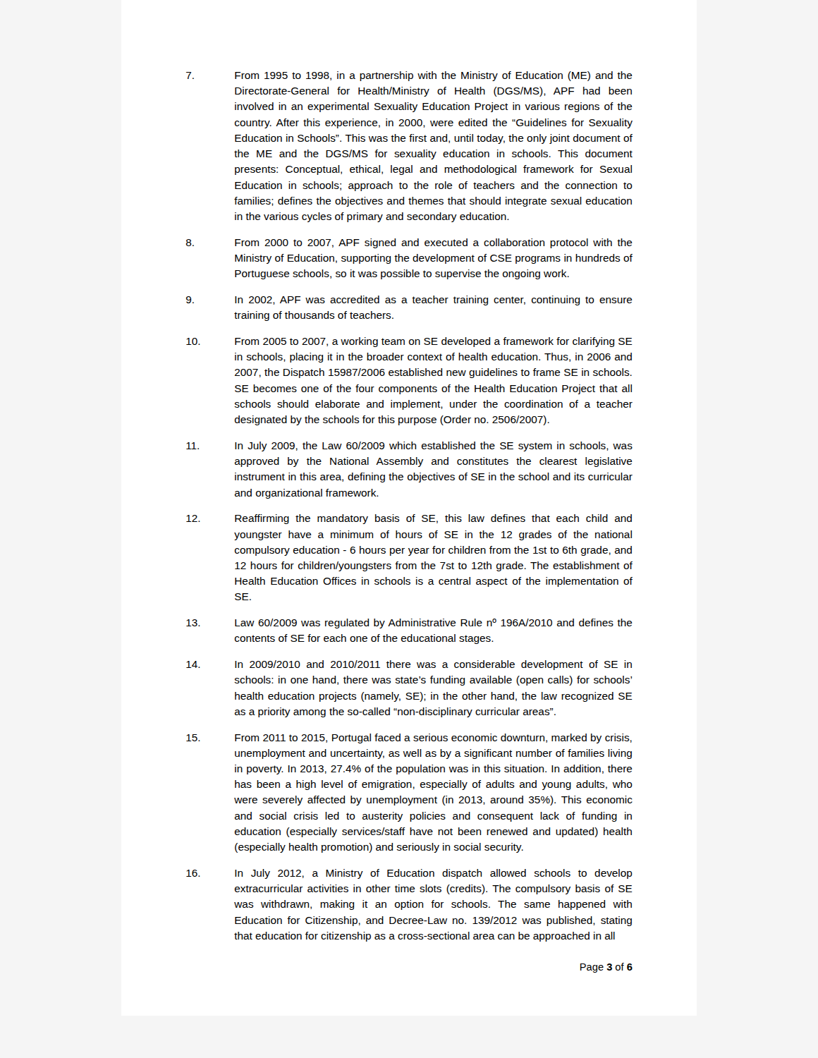From 1995 to 1998, in a partnership with the Ministry of Education (ME) and the Directorate-General for Health/Ministry of Health (DGS/MS), APF had been involved in an experimental Sexuality Education Project in various regions of the country. After this experience, in 2000, were edited the “Guidelines for Sexuality Education in Schools”. This was the first and, until today, the only joint document of the ME and the DGS/MS for sexuality education in schools. This document presents: Conceptual, ethical, legal and methodological framework for Sexual Education in schools; approach to the role of teachers and the connection to families; defines the objectives and themes that should integrate sexual education in the various cycles of primary and secondary education.
From 2000 to 2007, APF signed and executed a collaboration protocol with the Ministry of Education, supporting the development of CSE programs in hundreds of Portuguese schools, so it was possible to supervise the ongoing work.
In 2002, APF was accredited as a teacher training center, continuing to ensure training of thousands of teachers.
From 2005 to 2007, a working team on SE developed a framework for clarifying SE in schools, placing it in the broader context of health education. Thus, in 2006 and 2007, the Dispatch 15987/2006 established new guidelines to frame SE in schools. SE becomes one of the four components of the Health Education Project that all schools should elaborate and implement, under the coordination of a teacher designated by the schools for this purpose (Order no. 2506/2007).
In July 2009, the Law 60/2009 which established the SE system in schools, was approved by the National Assembly and constitutes the clearest legislative instrument in this area, defining the objectives of SE in the school and its curricular and organizational framework.
Reaffirming the mandatory basis of SE, this law defines that each child and youngster have a minimum of hours of SE in the 12 grades of the national compulsory education - 6 hours per year for children from the 1st to 6th grade, and 12 hours for children/youngsters from the 7st to 12th grade. The establishment of Health Education Offices in schools is a central aspect of the implementation of SE.
Law 60/2009 was regulated by Administrative Rule nº 196A/2010 and defines the contents of SE for each one of the educational stages.
In 2009/2010 and 2010/2011 there was a considerable development of SE in schools: in one hand, there was state’s funding available (open calls) for schools’ health education projects (namely, SE); in the other hand, the law recognized SE as a priority among the so-called “non-disciplinary curricular areas”.
From 2011 to 2015, Portugal faced a serious economic downturn, marked by crisis, unemployment and uncertainty, as well as by a significant number of families living in poverty. In 2013, 27.4% of the population was in this situation. In addition, there has been a high level of emigration, especially of adults and young adults, who were severely affected by unemployment (in 2013, around 35%). This economic and social crisis led to austerity policies and consequent lack of funding in education (especially services/staff have not been renewed and updated) health (especially health promotion) and seriously in social security.
In July 2012, a Ministry of Education dispatch allowed schools to develop extracurricular activities in other time slots (credits). The compulsory basis of SE was withdrawn, making it an option for schools. The same happened with Education for Citizenship, and Decree-Law no. 139/2012 was published, stating that education for citizenship as a cross-sectional area can be approached in all
Page 3 of 6